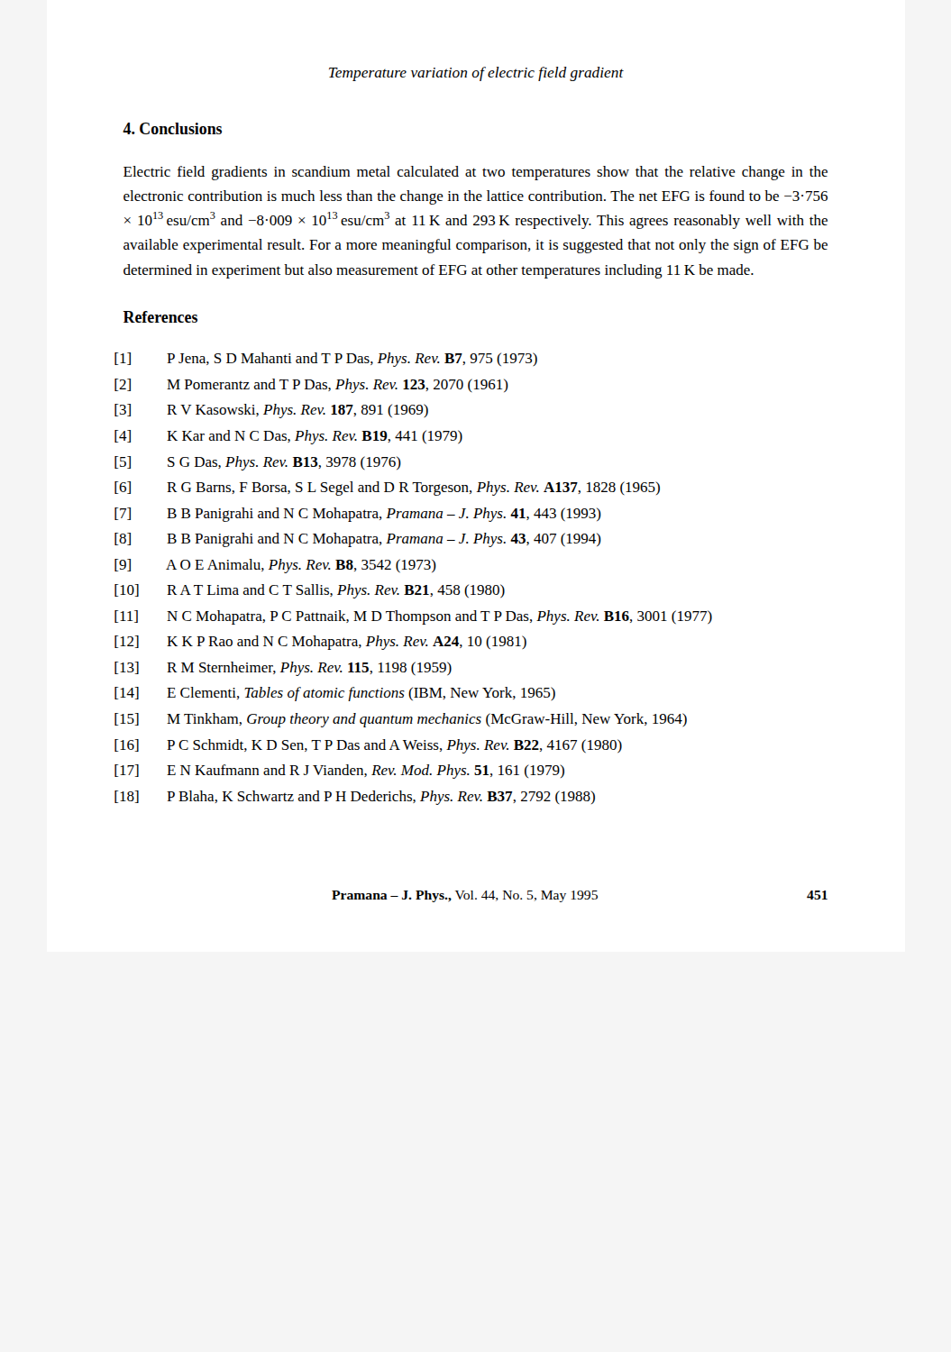Temperature variation of electric field gradient
4. Conclusions
Electric field gradients in scandium metal calculated at two temperatures show that the relative change in the electronic contribution is much less than the change in the lattice contribution. The net EFG is found to be −3·756 × 1013 esu/cm3 and −8·009 × 1013 esu/cm3 at 11 K and 293 K respectively. This agrees reasonably well with the available experimental result. For a more meaningful comparison, it is suggested that not only the sign of EFG be determined in experiment but also measurement of EFG at other temperatures including 11 K be made.
References
[1] P Jena, S D Mahanti and T P Das, Phys. Rev. B7, 975 (1973)
[2] M Pomerantz and T P Das, Phys. Rev. 123, 2070 (1961)
[3] R V Kasowski, Phys. Rev. 187, 891 (1969)
[4] K Kar and N C Das, Phys. Rev. B19, 441 (1979)
[5] S G Das, Phys. Rev. B13, 3978 (1976)
[6] R G Barns, F Borsa, S L Segel and D R Torgeson, Phys. Rev. A137, 1828 (1965)
[7] B B Panigrahi and N C Mohapatra, Pramana – J. Phys. 41, 443 (1993)
[8] B B Panigrahi and N C Mohapatra, Pramana – J. Phys. 43, 407 (1994)
[9] A O E Animalu, Phys. Rev. B8, 3542 (1973)
[10] R A T Lima and C T Sallis, Phys. Rev. B21, 458 (1980)
[11] N C Mohapatra, P C Pattnaik, M D Thompson and T P Das, Phys. Rev. B16, 3001 (1977)
[12] K K P Rao and N C Mohapatra, Phys. Rev. A24, 10 (1981)
[13] R M Sternheimer, Phys. Rev. 115, 1198 (1959)
[14] E Clementi, Tables of atomic functions (IBM, New York, 1965)
[15] M Tinkham, Group theory and quantum mechanics (McGraw-Hill, New York, 1964)
[16] P C Schmidt, K D Sen, T P Das and A Weiss, Phys. Rev. B22, 4167 (1980)
[17] E N Kaufmann and R J Vianden, Rev. Mod. Phys. 51, 161 (1979)
[18] P Blaha, K Schwartz and P H Dederichs, Phys. Rev. B37, 2792 (1988)
451 Pramana – J. Phys., Vol. 44, No. 5, May 1995